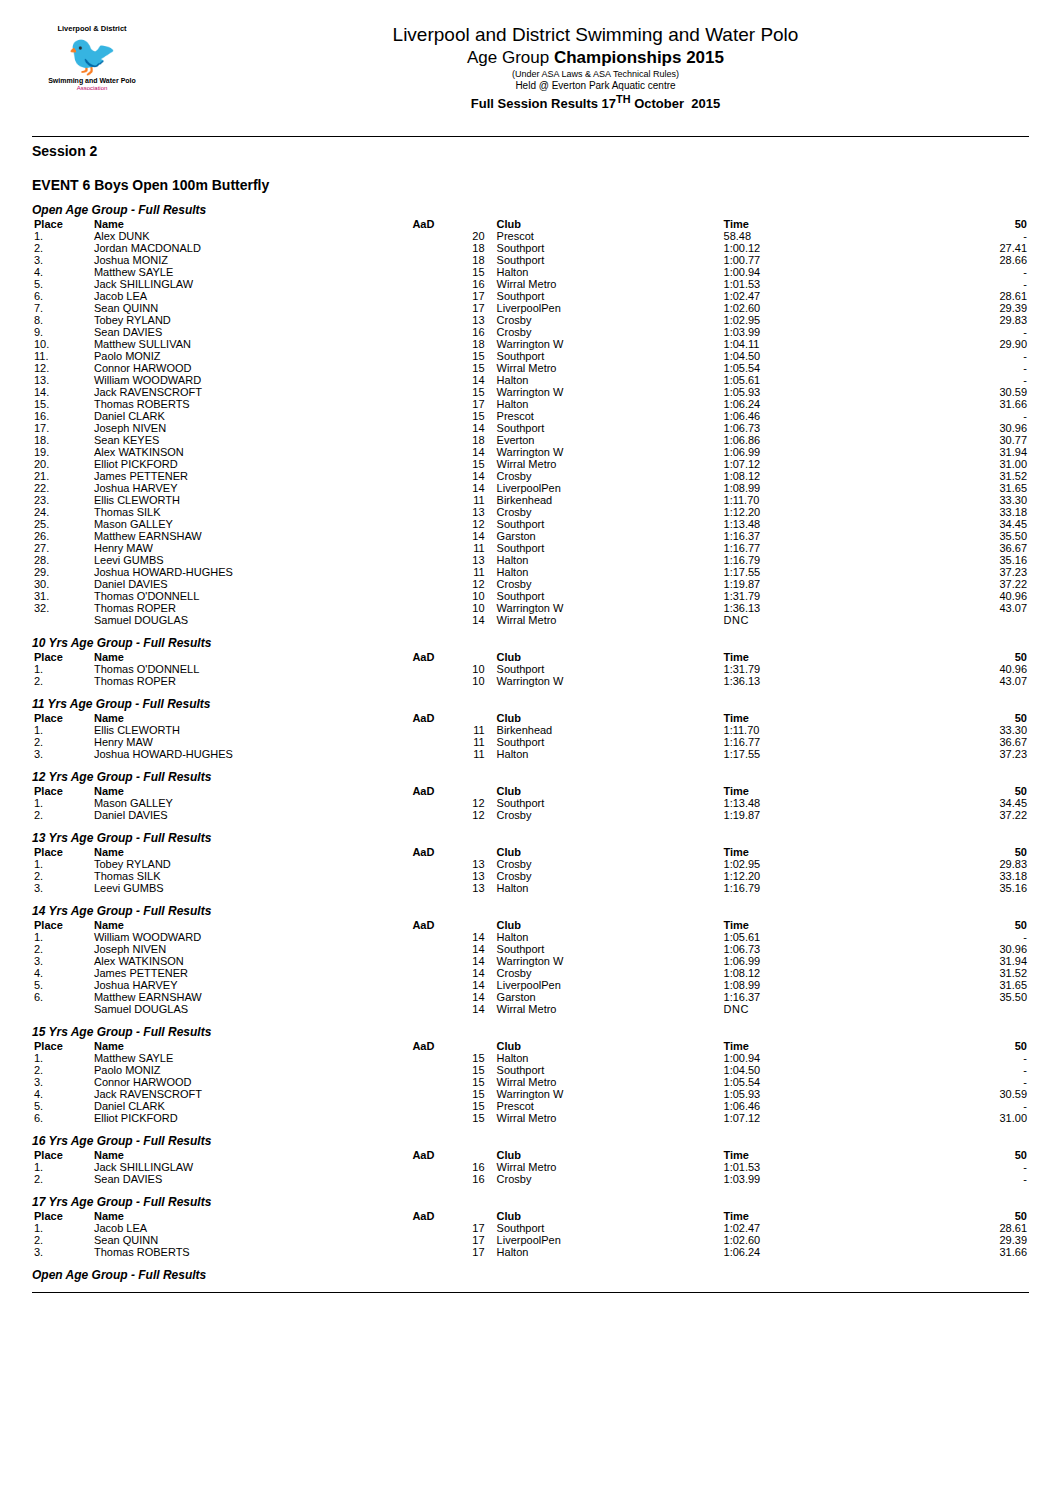Liverpool & District
🐦
Swimming and Water Polo
Association
Liverpool and District Swimming and Water Polo
Age Group Championships 2015
(Under ASA Laws & ASA Technical Rules)
Held @ Everton Park Aquatic centre
Full Session Results 17TH October 2015
Session 2
EVENT 6 Boys Open 100m Butterfly
Open Age Group - Full Results
| Place | Name | AaD | Club | Time | 50 |
| --- | --- | --- | --- | --- | --- |
| 1. | Alex DUNK | 20 | Prescot | 58.48 | - |
| 2. | Jordan MACDONALD | 18 | Southport | 1:00.12 | 27.41 |
| 3. | Joshua MONIZ | 18 | Southport | 1:00.77 | 28.66 |
| 4. | Matthew SAYLE | 15 | Halton | 1:00.94 | - |
| 5. | Jack SHILLINGLAW | 16 | Wirral Metro | 1:01.53 | - |
| 6. | Jacob LEA | 17 | Southport | 1:02.47 | 28.61 |
| 7. | Sean QUINN | 17 | LiverpoolPen | 1:02.60 | 29.39 |
| 8. | Tobey RYLAND | 13 | Crosby | 1:02.95 | 29.83 |
| 9. | Sean DAVIES | 16 | Crosby | 1:03.99 | - |
| 10. | Matthew SULLIVAN | 18 | Warrington W | 1:04.11 | 29.90 |
| 11. | Paolo MONIZ | 15 | Southport | 1:04.50 | - |
| 12. | Connor HARWOOD | 15 | Wirral Metro | 1:05.54 | - |
| 13. | William WOODWARD | 14 | Halton | 1:05.61 | - |
| 14. | Jack RAVENSCROFT | 15 | Warrington W | 1:05.93 | 30.59 |
| 15. | Thomas ROBERTS | 17 | Halton | 1:06.24 | 31.66 |
| 16. | Daniel CLARK | 15 | Prescot | 1:06.46 | - |
| 17. | Joseph NIVEN | 14 | Southport | 1:06.73 | 30.96 |
| 18. | Sean KEYES | 18 | Everton | 1:06.86 | 30.77 |
| 19. | Alex WATKINSON | 14 | Warrington W | 1:06.99 | 31.94 |
| 20. | Elliot PICKFORD | 15 | Wirral Metro | 1:07.12 | 31.00 |
| 21. | James PETTENER | 14 | Crosby | 1:08.12 | 31.52 |
| 22. | Joshua HARVEY | 14 | LiverpoolPen | 1:08.99 | 31.65 |
| 23. | Ellis CLEWORTH | 11 | Birkenhead | 1:11.70 | 33.30 |
| 24. | Thomas SILK | 13 | Crosby | 1:12.20 | 33.18 |
| 25. | Mason GALLEY | 12 | Southport | 1:13.48 | 34.45 |
| 26. | Matthew EARNSHAW | 14 | Garston | 1:16.37 | 35.50 |
| 27. | Henry MAW | 11 | Southport | 1:16.77 | 36.67 |
| 28. | Leevi GUMBS | 13 | Halton | 1:16.79 | 35.16 |
| 29. | Joshua HOWARD-HUGHES | 11 | Halton | 1:17.55 | 37.23 |
| 30. | Daniel DAVIES | 12 | Crosby | 1:19.87 | 37.22 |
| 31. | Thomas O'DONNELL | 10 | Southport | 1:31.79 | 40.96 |
| 32. | Thomas ROPER | 10 | Warrington W | 1:36.13 | 43.07 |
| | Samuel DOUGLAS | 14 | Wirral Metro | DNC | |
10 Yrs Age Group - Full Results
| Place | Name | AaD | Club | Time | 50 |
| --- | --- | --- | --- | --- | --- |
| 1. | Thomas O'DONNELL | 10 | Southport | 1:31.79 | 40.96 |
| 2. | Thomas ROPER | 10 | Warrington W | 1:36.13 | 43.07 |
11 Yrs Age Group - Full Results
| Place | Name | AaD | Club | Time | 50 |
| --- | --- | --- | --- | --- | --- |
| 1. | Ellis CLEWORTH | 11 | Birkenhead | 1:11.70 | 33.30 |
| 2. | Henry MAW | 11 | Southport | 1:16.77 | 36.67 |
| 3. | Joshua HOWARD-HUGHES | 11 | Halton | 1:17.55 | 37.23 |
12 Yrs Age Group - Full Results
| Place | Name | AaD | Club | Time | 50 |
| --- | --- | --- | --- | --- | --- |
| 1. | Mason GALLEY | 12 | Southport | 1:13.48 | 34.45 |
| 2. | Daniel DAVIES | 12 | Crosby | 1:19.87 | 37.22 |
13 Yrs Age Group - Full Results
| Place | Name | AaD | Club | Time | 50 |
| --- | --- | --- | --- | --- | --- |
| 1. | Tobey RYLAND | 13 | Crosby | 1:02.95 | 29.83 |
| 2. | Thomas SILK | 13 | Crosby | 1:12.20 | 33.18 |
| 3. | Leevi GUMBS | 13 | Halton | 1:16.79 | 35.16 |
14 Yrs Age Group - Full Results
| Place | Name | AaD | Club | Time | 50 |
| --- | --- | --- | --- | --- | --- |
| 1. | William WOODWARD | 14 | Halton | 1:05.61 | - |
| 2. | Joseph NIVEN | 14 | Southport | 1:06.73 | 30.96 |
| 3. | Alex WATKINSON | 14 | Warrington W | 1:06.99 | 31.94 |
| 4. | James PETTENER | 14 | Crosby | 1:08.12 | 31.52 |
| 5. | Joshua HARVEY | 14 | LiverpoolPen | 1:08.99 | 31.65 |
| 6. | Matthew EARNSHAW | 14 | Garston | 1:16.37 | 35.50 |
| | Samuel DOUGLAS | 14 | Wirral Metro | DNC | |
15 Yrs Age Group - Full Results
| Place | Name | AaD | Club | Time | 50 |
| --- | --- | --- | --- | --- | --- |
| 1. | Matthew SAYLE | 15 | Halton | 1:00.94 | - |
| 2. | Paolo MONIZ | 15 | Southport | 1:04.50 | - |
| 3. | Connor HARWOOD | 15 | Wirral Metro | 1:05.54 | - |
| 4. | Jack RAVENSCROFT | 15 | Warrington W | 1:05.93 | 30.59 |
| 5. | Daniel CLARK | 15 | Prescot | 1:06.46 | - |
| 6. | Elliot PICKFORD | 15 | Wirral Metro | 1:07.12 | 31.00 |
16 Yrs Age Group - Full Results
| Place | Name | AaD | Club | Time | 50 |
| --- | --- | --- | --- | --- | --- |
| 1. | Jack SHILLINGLAW | 16 | Wirral Metro | 1:01.53 | - |
| 2. | Sean DAVIES | 16 | Crosby | 1:03.99 | - |
17 Yrs Age Group - Full Results
| Place | Name | AaD | Club | Time | 50 |
| --- | --- | --- | --- | --- | --- |
| 1. | Jacob LEA | 17 | Southport | 1:02.47 | 28.61 |
| 2. | Sean QUINN | 17 | LiverpoolPen | 1:02.60 | 29.39 |
| 3. | Thomas ROBERTS | 17 | Halton | 1:06.24 | 31.66 |
Open Age Group - Full Results